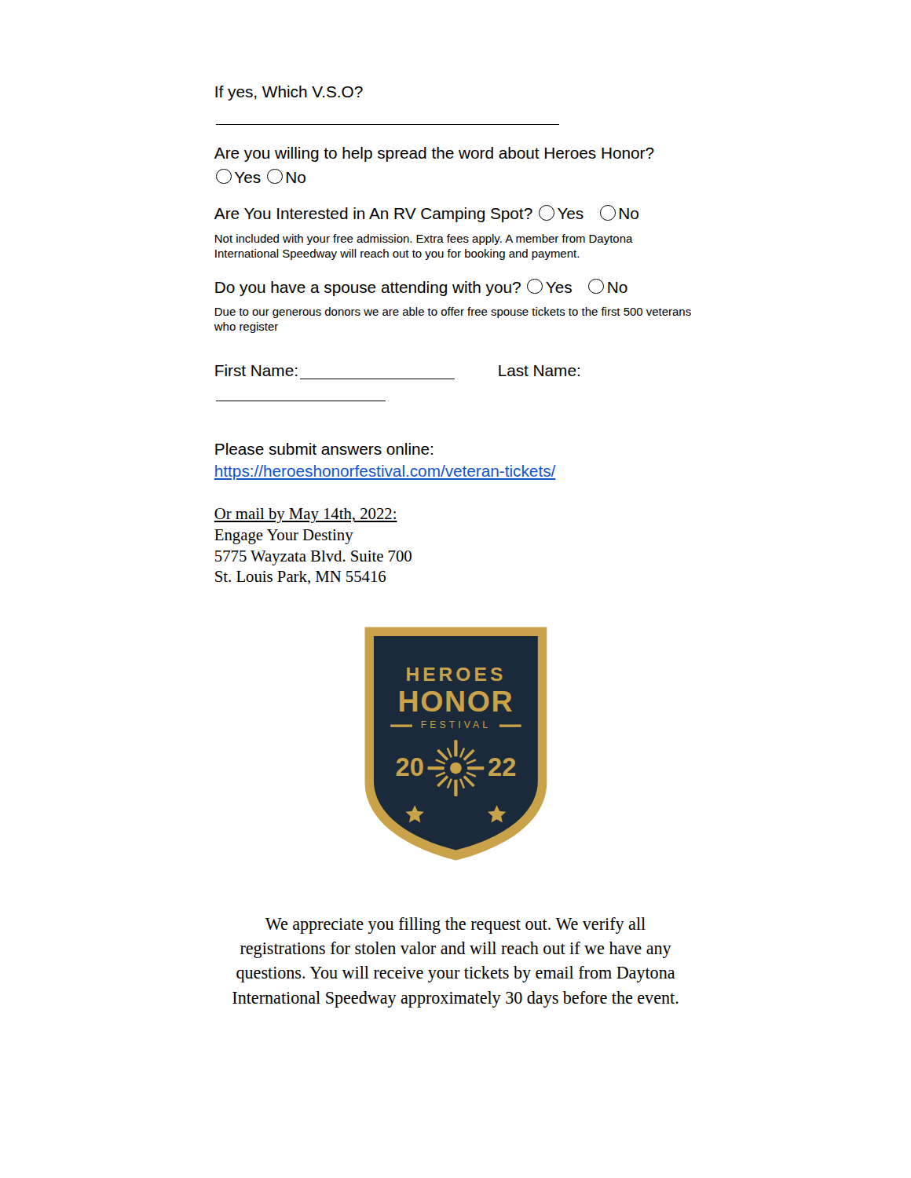If yes, Which V.S.O?
Are you willing to help spread the word about Heroes Honor? Yes No
Are You Interested in An RV Camping Spot? Yes No
Not included with your free admission. Extra fees apply. A member from Daytona International Speedway will reach out to you for booking and payment.
Do you have a spouse attending with you? Yes No
Due to our generous donors we are able to offer free spouse tickets to the first 500 veterans who register
First Name: Last Name:
Please submit answers online: https://heroeshonorfestival.com/veteran-tickets/
Or mail by May 14th, 2022:
Engage Your Destiny
5775 Wayzata Blvd. Suite 700
St. Louis Park, MN 55416
HEROES HONOR FESTIVAL 20 22 20 22
We appreciate you filling the request out. We verify all registrations for stolen valor and will reach out if we have any questions. You will receive your tickets by email from Daytona International Speedway approximately 30 days before the event.